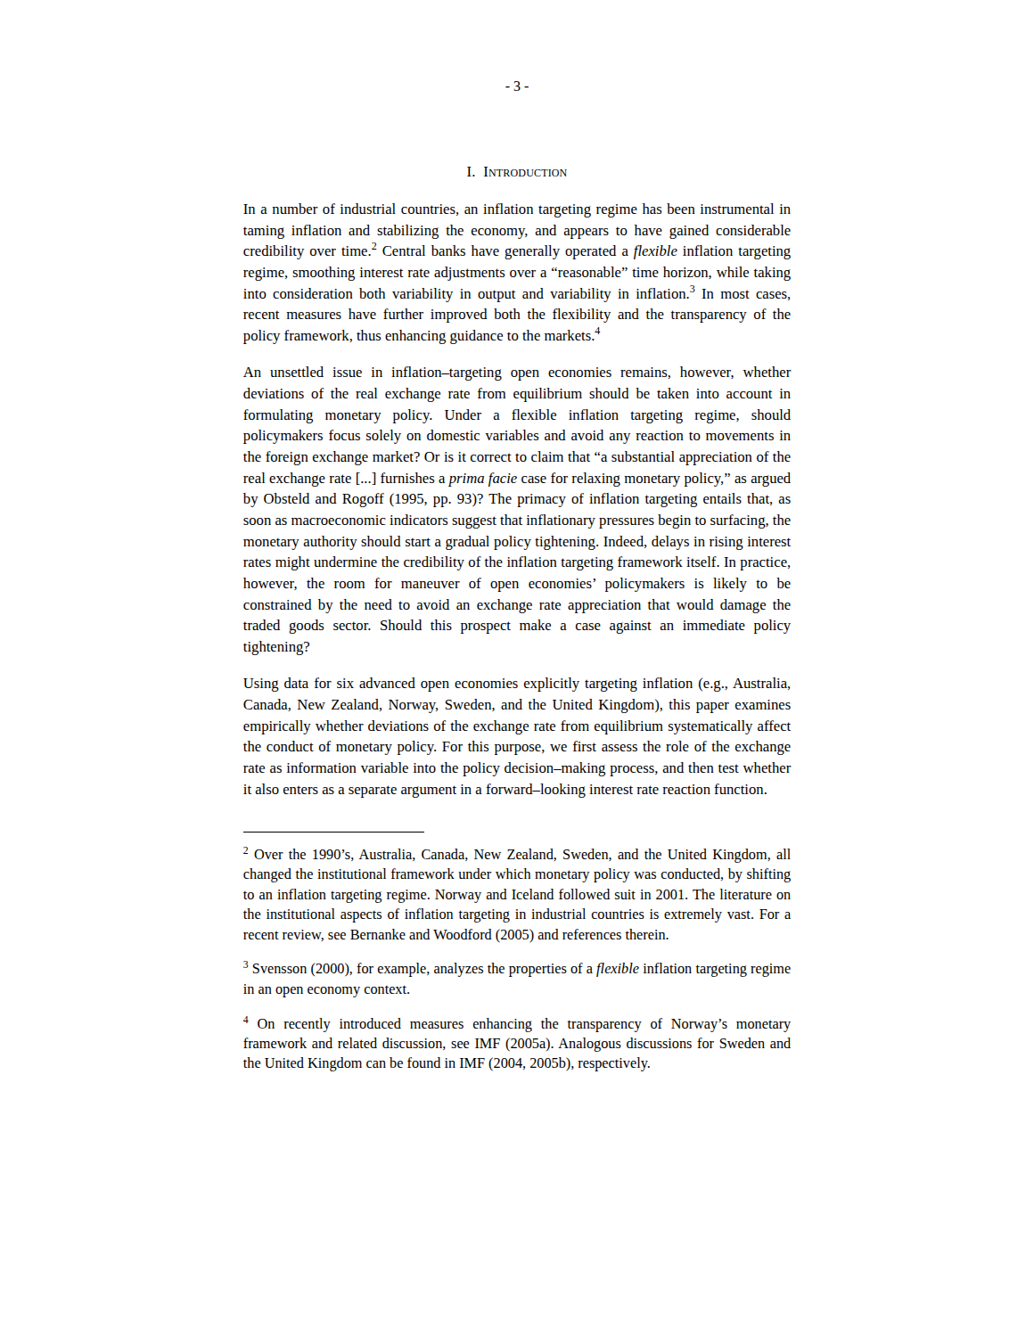- 3 -
I. Introduction
In a number of industrial countries, an inflation targeting regime has been instrumental in taming inflation and stabilizing the economy, and appears to have gained considerable credibility over time.2 Central banks have generally operated a flexible inflation targeting regime, smoothing interest rate adjustments over a “reasonable” time horizon, while taking into consideration both variability in output and variability in inflation.3 In most cases, recent measures have further improved both the flexibility and the transparency of the policy framework, thus enhancing guidance to the markets.4
An unsettled issue in inflation–targeting open economies remains, however, whether deviations of the real exchange rate from equilibrium should be taken into account in formulating monetary policy. Under a flexible inflation targeting regime, should policymakers focus solely on domestic variables and avoid any reaction to movements in the foreign exchange market? Or is it correct to claim that “a substantial appreciation of the real exchange rate [...] furnishes a prima facie case for relaxing monetary policy,” as argued by Obsteld and Rogoff (1995, pp. 93)? The primacy of inflation targeting entails that, as soon as macroeconomic indicators suggest that inflationary pressures begin to surfacing, the monetary authority should start a gradual policy tightening. Indeed, delays in rising interest rates might undermine the credibility of the inflation targeting framework itself. In practice, however, the room for maneuver of open economies’ policymakers is likely to be constrained by the need to avoid an exchange rate appreciation that would damage the traded goods sector. Should this prospect make a case against an immediate policy tightening?
Using data for six advanced open economies explicitly targeting inflation (e.g., Australia, Canada, New Zealand, Norway, Sweden, and the United Kingdom), this paper examines empirically whether deviations of the exchange rate from equilibrium systematically affect the conduct of monetary policy. For this purpose, we first assess the role of the exchange rate as information variable into the policy decision–making process, and then test whether it also enters as a separate argument in a forward–looking interest rate reaction function.
2 Over the 1990’s, Australia, Canada, New Zealand, Sweden, and the United Kingdom, all changed the institutional framework under which monetary policy was conducted, by shifting to an inflation targeting regime. Norway and Iceland followed suit in 2001. The literature on the institutional aspects of inflation targeting in industrial countries is extremely vast. For a recent review, see Bernanke and Woodford (2005) and references therein.
3 Svensson (2000), for example, analyzes the properties of a flexible inflation targeting regime in an open economy context.
4 On recently introduced measures enhancing the transparency of Norway’s monetary framework and related discussion, see IMF (2005a). Analogous discussions for Sweden and the United Kingdom can be found in IMF (2004, 2005b), respectively.